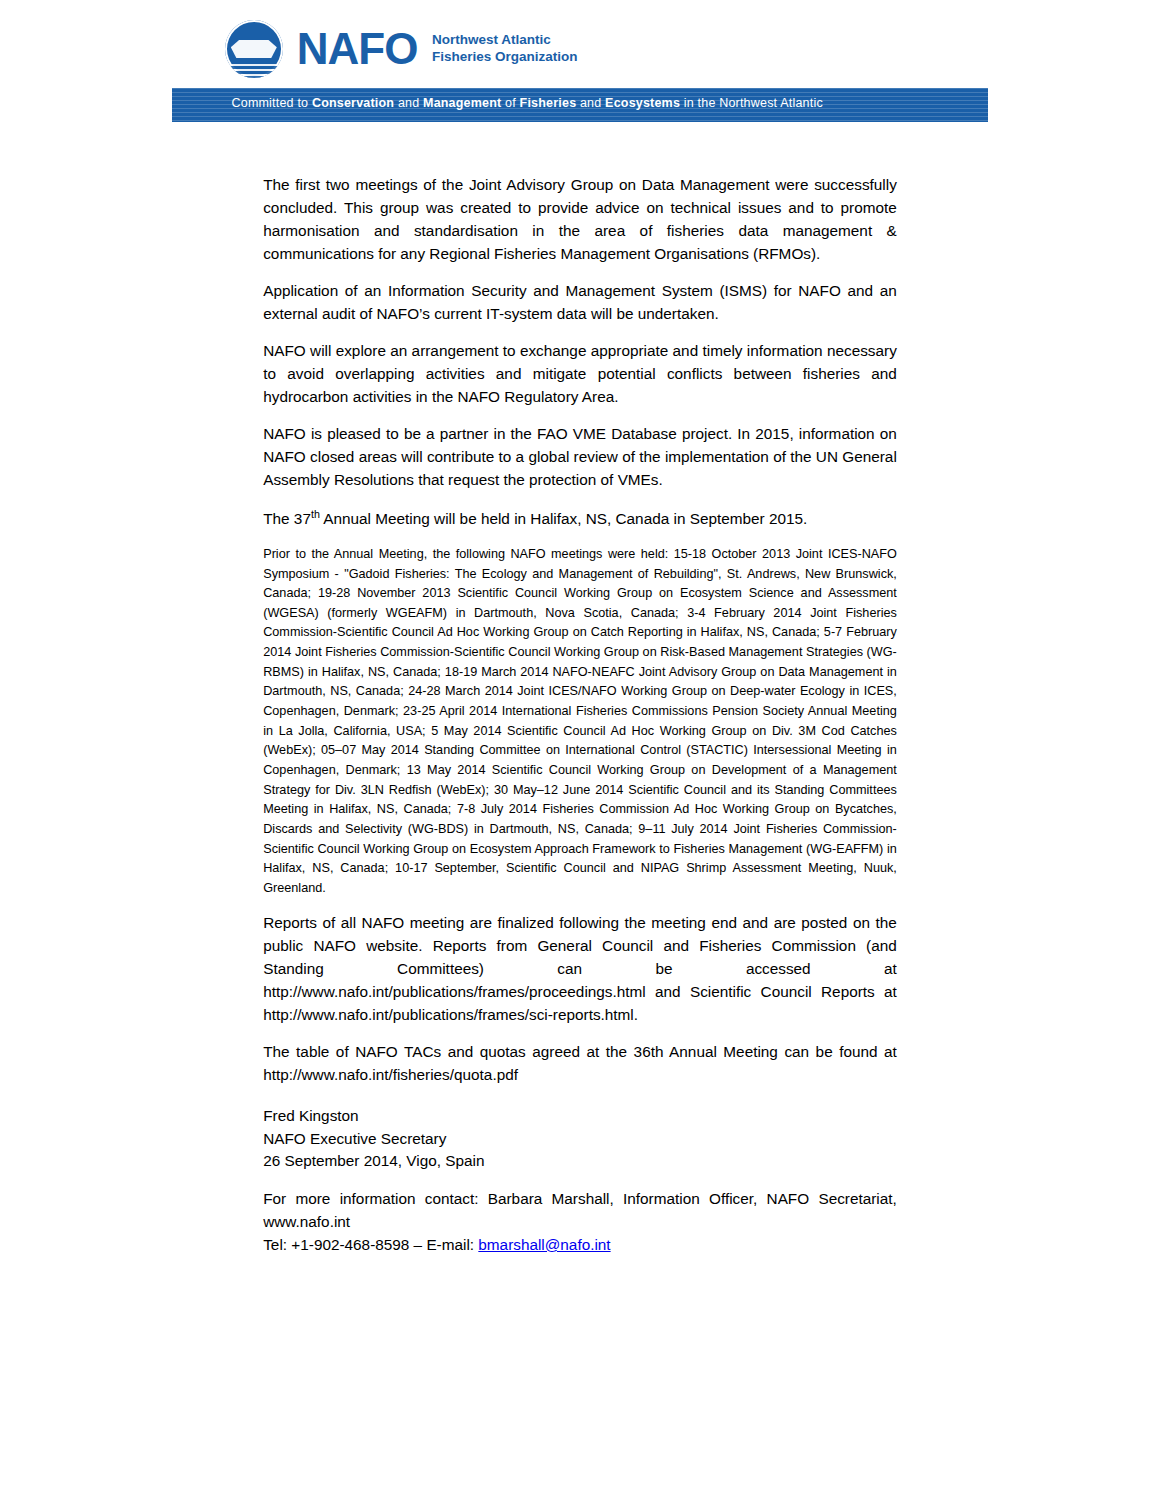NAFO Northwest Atlantic
Fisheries Organization
Committed to Conservation and Management of Fisheries and Ecosystems in the Northwest Atlantic
The first two meetings of the Joint Advisory Group on Data Management were successfully concluded. This group was created to provide advice on technical issues and to promote harmonisation and standardisation in the area of fisheries data management & communications for any Regional Fisheries Management Organisations (RFMOs).
Application of an Information Security and Management System (ISMS) for NAFO and an external audit of NAFO’s current IT-system data will be undertaken.
NAFO will explore an arrangement to exchange appropriate and timely information necessary to avoid overlapping activities and mitigate potential conflicts between fisheries and hydrocarbon activities in the NAFO Regulatory Area.
NAFO is pleased to be a partner in the FAO VME Database project. In 2015, information on NAFO closed areas will contribute to a global review of the implementation of the UN General Assembly Resolutions that request the protection of VMEs.
The 37th Annual Meeting will be held in Halifax, NS, Canada in September 2015.
Prior to the Annual Meeting, the following NAFO meetings were held: 15-18 October 2013 Joint ICES-NAFO Symposium - "Gadoid Fisheries: The Ecology and Management of Rebuilding", St. Andrews, New Brunswick, Canada; 19-28 November 2013 Scientific Council Working Group on Ecosystem Science and Assessment (WGESA) (formerly WGEAFM) in Dartmouth, Nova Scotia, Canada; 3-4 February 2014 Joint Fisheries Commission-Scientific Council Ad Hoc Working Group on Catch Reporting in Halifax, NS, Canada; 5-7 February 2014 Joint Fisheries Commission-Scientific Council Working Group on Risk-Based Management Strategies (WG-RBMS) in Halifax, NS, Canada; 18-19 March 2014 NAFO-NEAFC Joint Advisory Group on Data Management in Dartmouth, NS, Canada; 24-28 March 2014 Joint ICES/NAFO Working Group on Deep-water Ecology in ICES, Copenhagen, Denmark; 23-25 April 2014 International Fisheries Commissions Pension Society Annual Meeting in La Jolla, California, USA; 5 May 2014 Scientific Council Ad Hoc Working Group on Div. 3M Cod Catches (WebEx); 05–07 May 2014 Standing Committee on International Control (STACTIC) Intersessional Meeting in Copenhagen, Denmark; 13 May 2014 Scientific Council Working Group on Development of a Management Strategy for Div. 3LN Redfish (WebEx); 30 May–12 June 2014 Scientific Council and its Standing Committees Meeting in Halifax, NS, Canada; 7-8 July 2014 Fisheries Commission Ad Hoc Working Group on Bycatches, Discards and Selectivity (WG-BDS) in Dartmouth, NS, Canada; 9–11 July 2014 Joint Fisheries Commission-Scientific Council Working Group on Ecosystem Approach Framework to Fisheries Management (WG-EAFFM) in Halifax, NS, Canada; 10-17 September, Scientific Council and NIPAG Shrimp Assessment Meeting, Nuuk, Greenland.
Reports of all NAFO meeting are finalized following the meeting end and are posted on the public NAFO website. Reports from General Council and Fisheries Commission (and Standing Committees) can be accessed at http://www.nafo.int/publications/frames/proceedings.html and Scientific Council Reports at http://www.nafo.int/publications/frames/sci-reports.html.
The table of NAFO TACs and quotas agreed at the 36th Annual Meeting can be found at http://www.nafo.int/fisheries/quota.pdf
Fred Kingston
NAFO Executive Secretary
26 September 2014, Vigo, Spain
For more information contact: Barbara Marshall, Information Officer, NAFO Secretariat, www.nafo.int
Tel: +1-902-468-8598 – E-mail: bmarshall@nafo.int